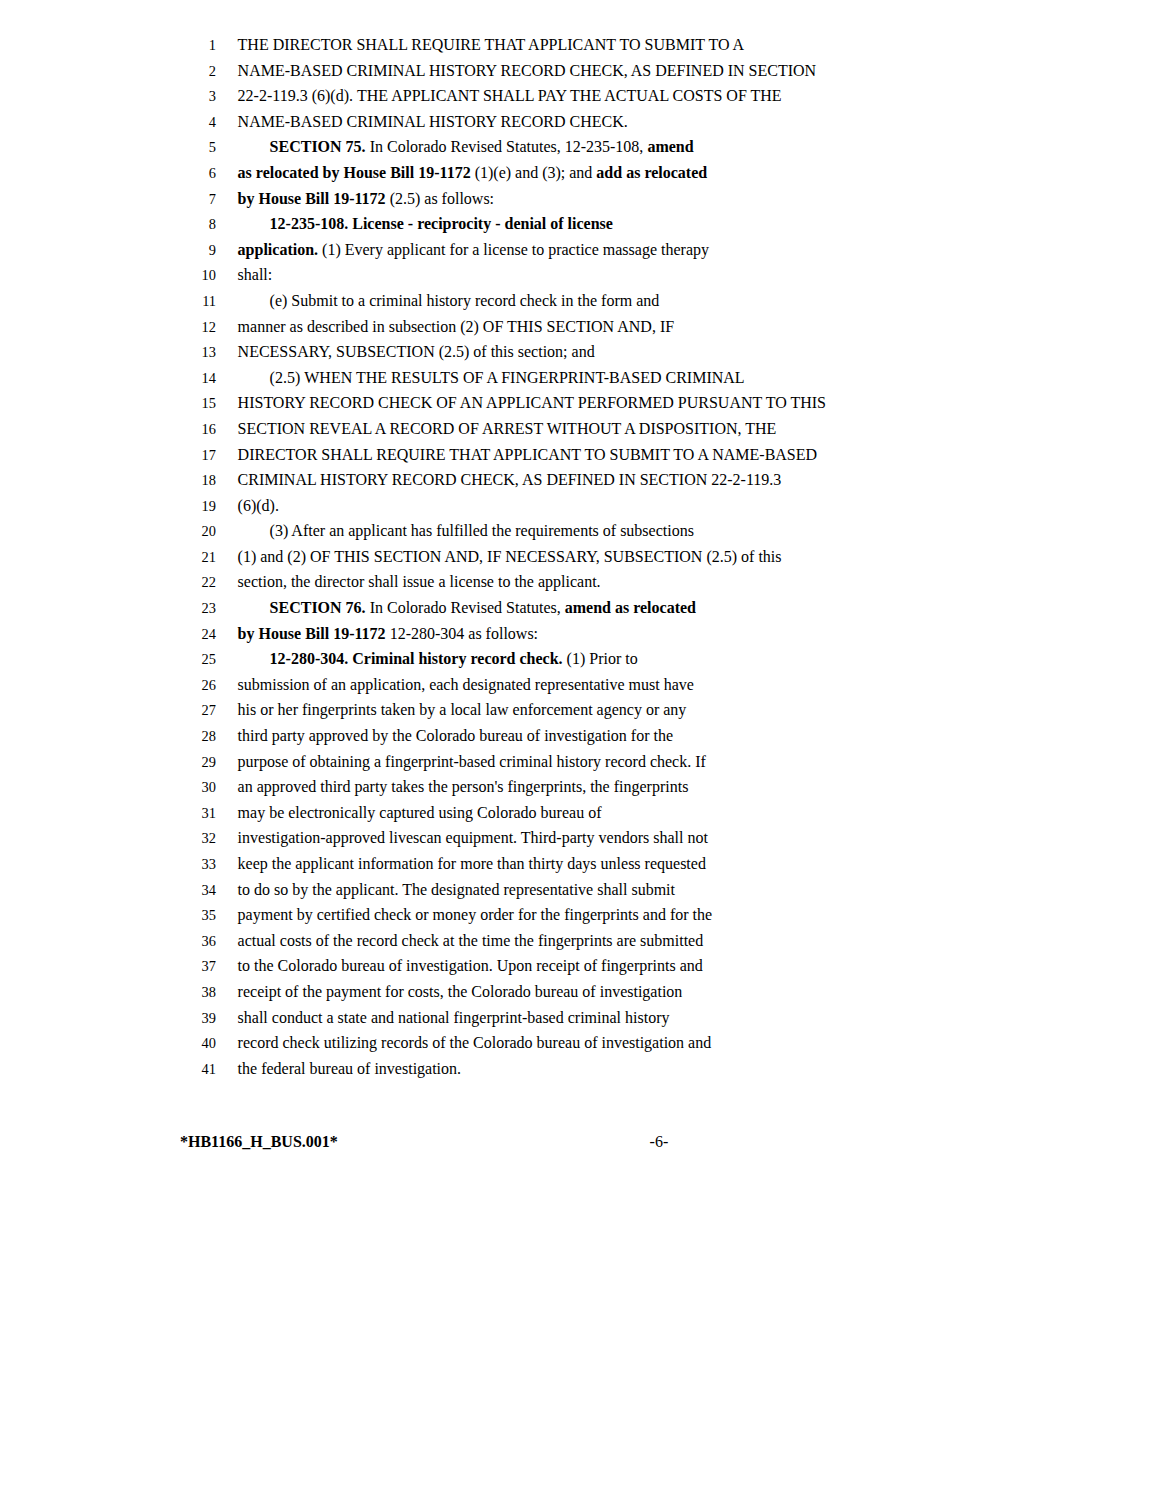1
THE DIRECTOR SHALL REQUIRE THAT APPLICANT TO SUBMIT TO A
2
NAME-BASED CRIMINAL HISTORY RECORD CHECK, AS DEFINED IN SECTION
3
22-2-119.3 (6)(d). THE APPLICANT SHALL PAY THE ACTUAL COSTS OF THE
4
NAME-BASED CRIMINAL HISTORY RECORD CHECK.
5
SECTION 75. In Colorado Revised Statutes, 12-235-108, amend
6
as relocated by House Bill 19-1172 (1)(e) and (3); and add as relocated
7
by House Bill 19-1172 (2.5) as follows:
8
12-235-108. License - reciprocity - denial of license
9
application. (1) Every applicant for a license to practice massage therapy
10
shall:
11
(e) Submit to a criminal history record check in the form and
12
manner as described in subsection (2) OF THIS SECTION AND, IF
13
NECESSARY, SUBSECTION (2.5) of this section; and
14
(2.5) WHEN THE RESULTS OF A FINGERPRINT-BASED CRIMINAL
15
HISTORY RECORD CHECK OF AN APPLICANT PERFORMED PURSUANT TO THIS
16
SECTION REVEAL A RECORD OF ARREST WITHOUT A DISPOSITION, THE
17
DIRECTOR SHALL REQUIRE THAT APPLICANT TO SUBMIT TO A NAME-BASED
18
CRIMINAL HISTORY RECORD CHECK, AS DEFINED IN SECTION 22-2-119.3
19
(6)(d).
20
(3) After an applicant has fulfilled the requirements of subsections
21
(1) and (2) OF THIS SECTION AND, IF NECESSARY, SUBSECTION (2.5) of this
22
section, the director shall issue a license to the applicant.
23
SECTION 76. In Colorado Revised Statutes, amend as relocated
24
by House Bill 19-1172 12-280-304 as follows:
25
12-280-304. Criminal history record check. (1) Prior to
26
submission of an application, each designated representative must have
27
his or her fingerprints taken by a local law enforcement agency or any
28
third party approved by the Colorado bureau of investigation for the
29
purpose of obtaining a fingerprint-based criminal history record check. If
30
an approved third party takes the person's fingerprints, the fingerprints
31
may be electronically captured using Colorado bureau of
32
investigation-approved livescan equipment. Third-party vendors shall not
33
keep the applicant information for more than thirty days unless requested
34
to do so by the applicant. The designated representative shall submit
35
payment by certified check or money order for the fingerprints and for the
36
actual costs of the record check at the time the fingerprints are submitted
37
to the Colorado bureau of investigation. Upon receipt of fingerprints and
38
receipt of the payment for costs, the Colorado bureau of investigation
39
shall conduct a state and national fingerprint-based criminal history
40
record check utilizing records of the Colorado bureau of investigation and
41
the federal bureau of investigation.
*HB1166_H_BUS.001* -6-